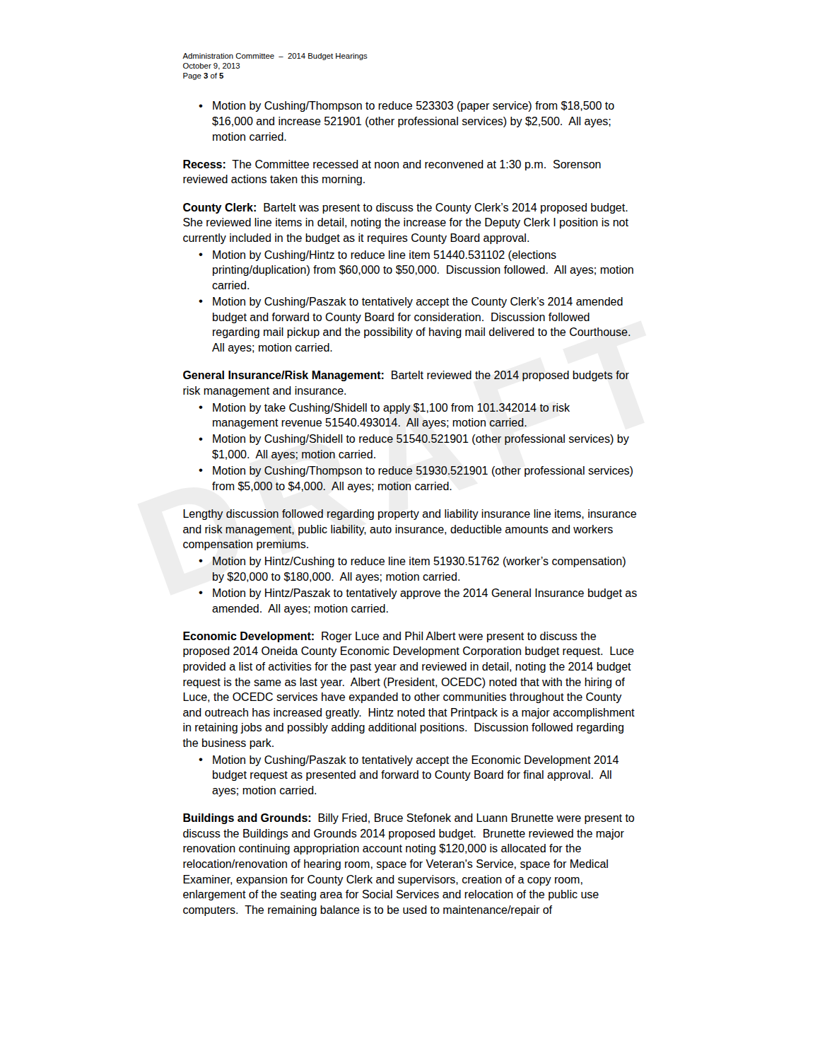DRAFT
Administration Committee – 2014 Budget Hearings
October 9, 2013
Page 3 of 5
Motion by Cushing/Thompson to reduce 523303 (paper service) from $18,500 to $16,000 and increase 521901 (other professional services) by $2,500. All ayes; motion carried.
Recess: The Committee recessed at noon and reconvened at 1:30 p.m. Sorenson reviewed actions taken this morning.
County Clerk: Bartelt was present to discuss the County Clerk’s 2014 proposed budget. She reviewed line items in detail, noting the increase for the Deputy Clerk I position is not currently included in the budget as it requires County Board approval.
Motion by Cushing/Hintz to reduce line item 51440.531102 (elections printing/duplication) from $60,000 to $50,000. Discussion followed. All ayes; motion carried.
Motion by Cushing/Paszak to tentatively accept the County Clerk’s 2014 amended budget and forward to County Board for consideration. Discussion followed regarding mail pickup and the possibility of having mail delivered to the Courthouse. All ayes; motion carried.
General Insurance/Risk Management: Bartelt reviewed the 2014 proposed budgets for risk management and insurance.
Motion by take Cushing/Shidell to apply $1,100 from 101.342014 to risk management revenue 51540.493014. All ayes; motion carried.
Motion by Cushing/Shidell to reduce 51540.521901 (other professional services) by $1,000. All ayes; motion carried.
Motion by Cushing/Thompson to reduce 51930.521901 (other professional services) from $5,000 to $4,000. All ayes; motion carried.
Lengthy discussion followed regarding property and liability insurance line items, insurance and risk management, public liability, auto insurance, deductible amounts and workers compensation premiums.
Motion by Hintz/Cushing to reduce line item 51930.51762 (worker’s compensation) by $20,000 to $180,000. All ayes; motion carried.
Motion by Hintz/Paszak to tentatively approve the 2014 General Insurance budget as amended. All ayes; motion carried.
Economic Development: Roger Luce and Phil Albert were present to discuss the proposed 2014 Oneida County Economic Development Corporation budget request. Luce provided a list of activities for the past year and reviewed in detail, noting the 2014 budget request is the same as last year. Albert (President, OCEDC) noted that with the hiring of Luce, the OCEDC services have expanded to other communities throughout the County and outreach has increased greatly. Hintz noted that Printpack is a major accomplishment in retaining jobs and possibly adding additional positions. Discussion followed regarding the business park.
Motion by Cushing/Paszak to tentatively accept the Economic Development 2014 budget request as presented and forward to County Board for final approval. All ayes; motion carried.
Buildings and Grounds: Billy Fried, Bruce Stefonek and Luann Brunette were present to discuss the Buildings and Grounds 2014 proposed budget. Brunette reviewed the major renovation continuing appropriation account noting $120,000 is allocated for the relocation/renovation of hearing room, space for Veteran's Service, space for Medical Examiner, expansion for County Clerk and supervisors, creation of a copy room, enlargement of the seating area for Social Services and relocation of the public use computers. The remaining balance is to be used to maintenance/repair of